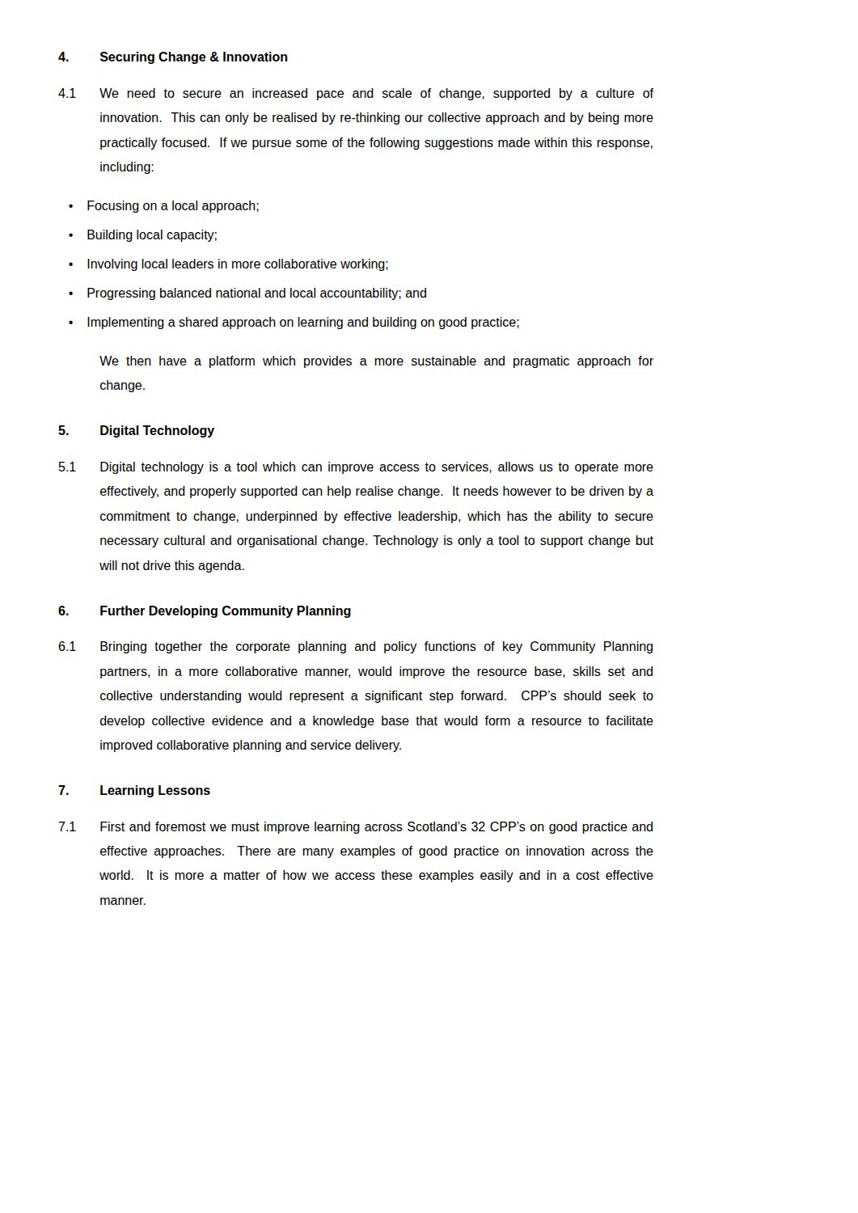4. Securing Change & Innovation
4.1 We need to secure an increased pace and scale of change, supported by a culture of innovation. This can only be realised by re-thinking our collective approach and by being more practically focused. If we pursue some of the following suggestions made within this response, including:
Focusing on a local approach;
Building local capacity;
Involving local leaders in more collaborative working;
Progressing balanced national and local accountability; and
Implementing a shared approach on learning and building on good practice;
We then have a platform which provides a more sustainable and pragmatic approach for change.
5. Digital Technology
5.1 Digital technology is a tool which can improve access to services, allows us to operate more effectively, and properly supported can help realise change. It needs however to be driven by a commitment to change, underpinned by effective leadership, which has the ability to secure necessary cultural and organisational change. Technology is only a tool to support change but will not drive this agenda.
6. Further Developing Community Planning
6.1 Bringing together the corporate planning and policy functions of key Community Planning partners, in a more collaborative manner, would improve the resource base, skills set and collective understanding would represent a significant step forward. CPP’s should seek to develop collective evidence and a knowledge base that would form a resource to facilitate improved collaborative planning and service delivery.
7. Learning Lessons
7.1 First and foremost we must improve learning across Scotland’s 32 CPP’s on good practice and effective approaches. There are many examples of good practice on innovation across the world. It is more a matter of how we access these examples easily and in a cost effective manner.